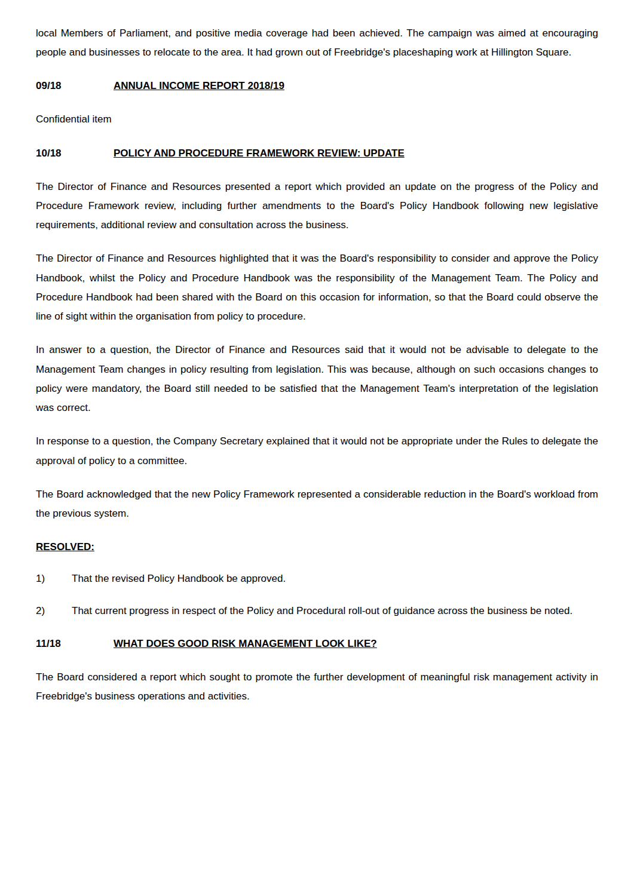local Members of Parliament, and positive media coverage had been achieved. The campaign was aimed at encouraging people and businesses to relocate to the area. It had grown out of Freebridge's placeshaping work at Hillington Square.
09/18 ANNUAL INCOME REPORT 2018/19
Confidential item
10/18 POLICY AND PROCEDURE FRAMEWORK REVIEW: UPDATE
The Director of Finance and Resources presented a report which provided an update on the progress of the Policy and Procedure Framework review, including further amendments to the Board's Policy Handbook following new legislative requirements, additional review and consultation across the business.
The Director of Finance and Resources highlighted that it was the Board's responsibility to consider and approve the Policy Handbook, whilst the Policy and Procedure Handbook was the responsibility of the Management Team. The Policy and Procedure Handbook had been shared with the Board on this occasion for information, so that the Board could observe the line of sight within the organisation from policy to procedure.
In answer to a question, the Director of Finance and Resources said that it would not be advisable to delegate to the Management Team changes in policy resulting from legislation. This was because, although on such occasions changes to policy were mandatory, the Board still needed to be satisfied that the Management Team's interpretation of the legislation was correct.
In response to a question, the Company Secretary explained that it would not be appropriate under the Rules to delegate the approval of policy to a committee.
The Board acknowledged that the new Policy Framework represented a considerable reduction in the Board's workload from the previous system.
RESOLVED:
1) That the revised Policy Handbook be approved.
2) That current progress in respect of the Policy and Procedural roll-out of guidance across the business be noted.
11/18 WHAT DOES GOOD RISK MANAGEMENT LOOK LIKE?
The Board considered a report which sought to promote the further development of meaningful risk management activity in Freebridge's business operations and activities.